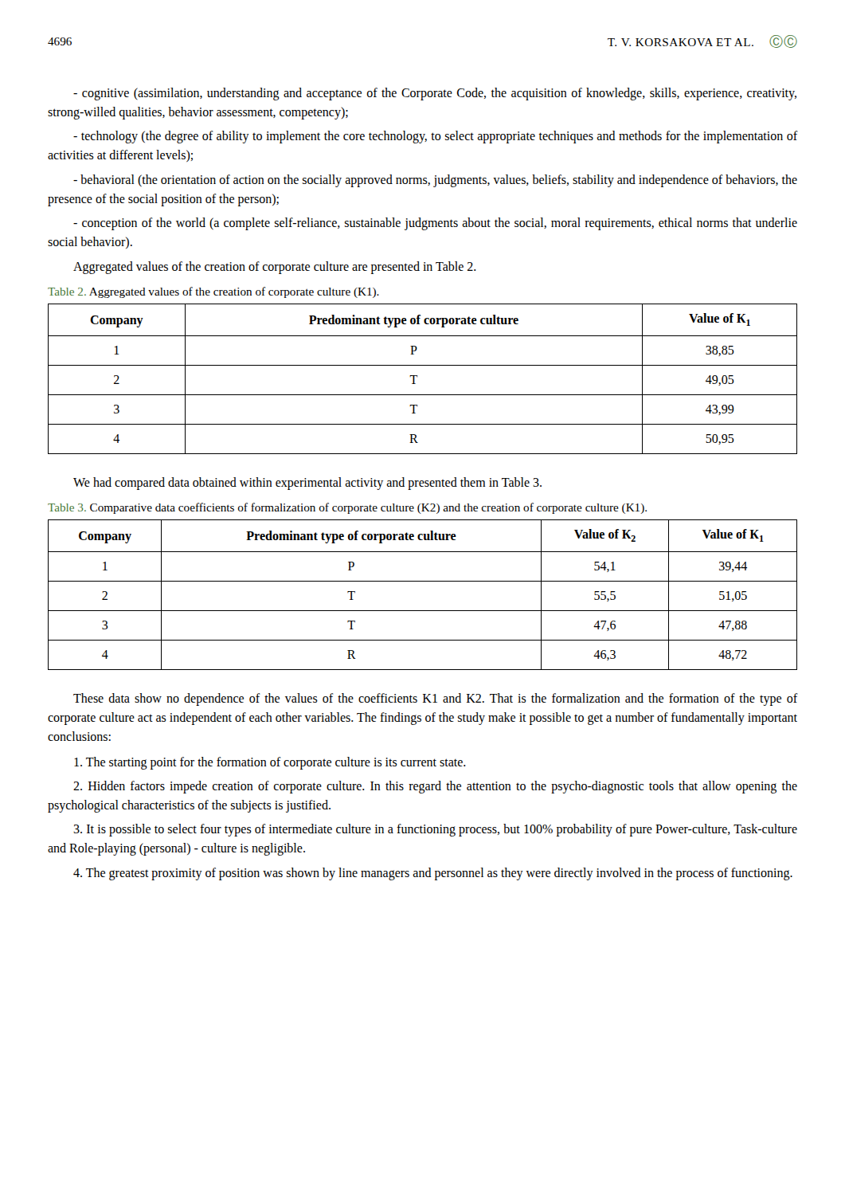4696 T. V. KORSAKOVA ET AL. ⒸⒸ
- cognitive (assimilation, understanding and acceptance of the Corporate Code, the acquisition of knowledge, skills, experience, creativity, strong-willed qualities, behavior assessment, competency);
- technology (the degree of ability to implement the core technology, to select appropriate techniques and methods for the implementation of activities at different levels);
- behavioral (the orientation of action on the socially approved norms, judgments, values, beliefs, stability and independence of behaviors, the presence of the social position of the person);
- conception of the world (a complete self-reliance, sustainable judgments about the social, moral requirements, ethical norms that underlie social behavior).
Aggregated values of the creation of corporate culture are presented in Table 2.
Table 2. Aggregated values of the creation of corporate culture (K1).
| Company | Predominant type of corporate culture | Value of К 1 |
| --- | --- | --- |
| 1 | P | 38,85 |
| 2 | T | 49,05 |
| 3 | T | 43,99 |
| 4 | R | 50,95 |
We had compared data obtained within experimental activity and presented them in Table 3.
Table 3. Comparative data coefficients of formalization of corporate culture (K2) and the creation of corporate culture (K1).
| Company | Predominant type of corporate culture | Value of К 2 | Value of К 1 |
| --- | --- | --- | --- |
| 1 | P | 54,1 | 39,44 |
| 2 | T | 55,5 | 51,05 |
| 3 | T | 47,6 | 47,88 |
| 4 | R | 46,3 | 48,72 |
These data show no dependence of the values of the coefficients K1 and K2. That is the formalization and the formation of the type of corporate culture act as independent of each other variables. The findings of the study make it possible to get a number of fundamentally important conclusions:
The starting point for the formation of corporate culture is its current state.
Hidden factors impede creation of corporate culture. In this regard the attention to the psycho-diagnostic tools that allow opening the psychological characteristics of the subjects is justified.
It is possible to select four types of intermediate culture in a functioning process, but 100% probability of pure Power-culture, Task-culture and Role-playing (personal) - culture is negligible.
The greatest proximity of position was shown by line managers and personnel as they were directly involved in the process of functioning.